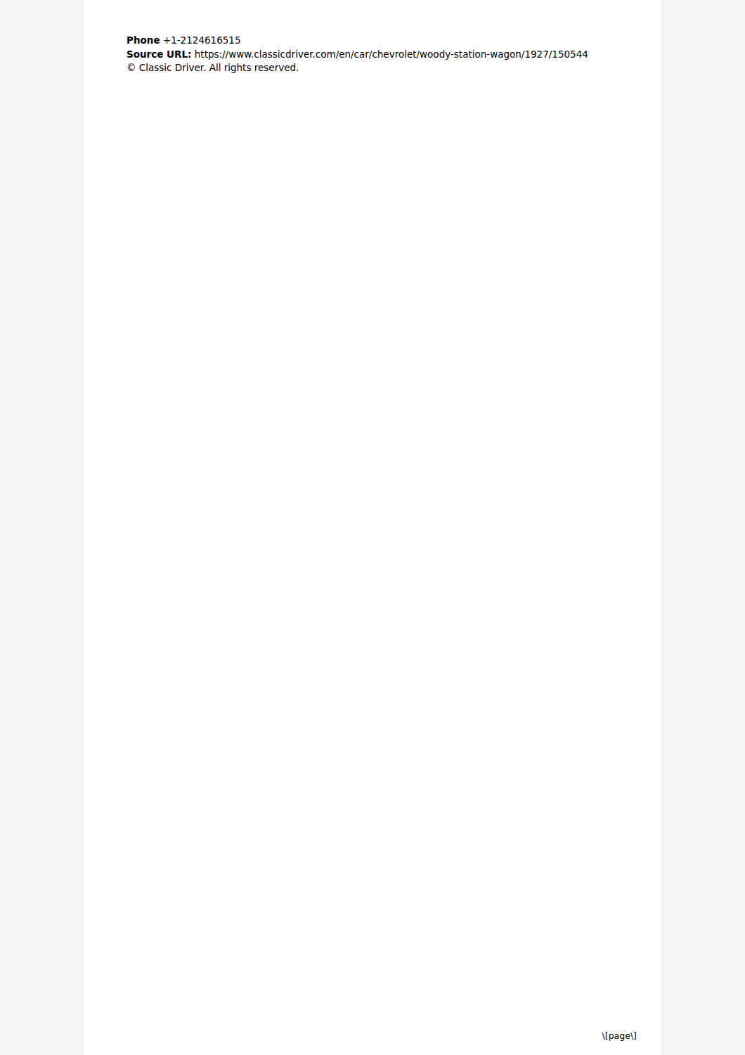Phone +1-2124616515
Source URL: https://www.classicdriver.com/en/car/chevrolet/woody-station-wagon/1927/150544
© Classic Driver. All rights reserved.
\[page\]